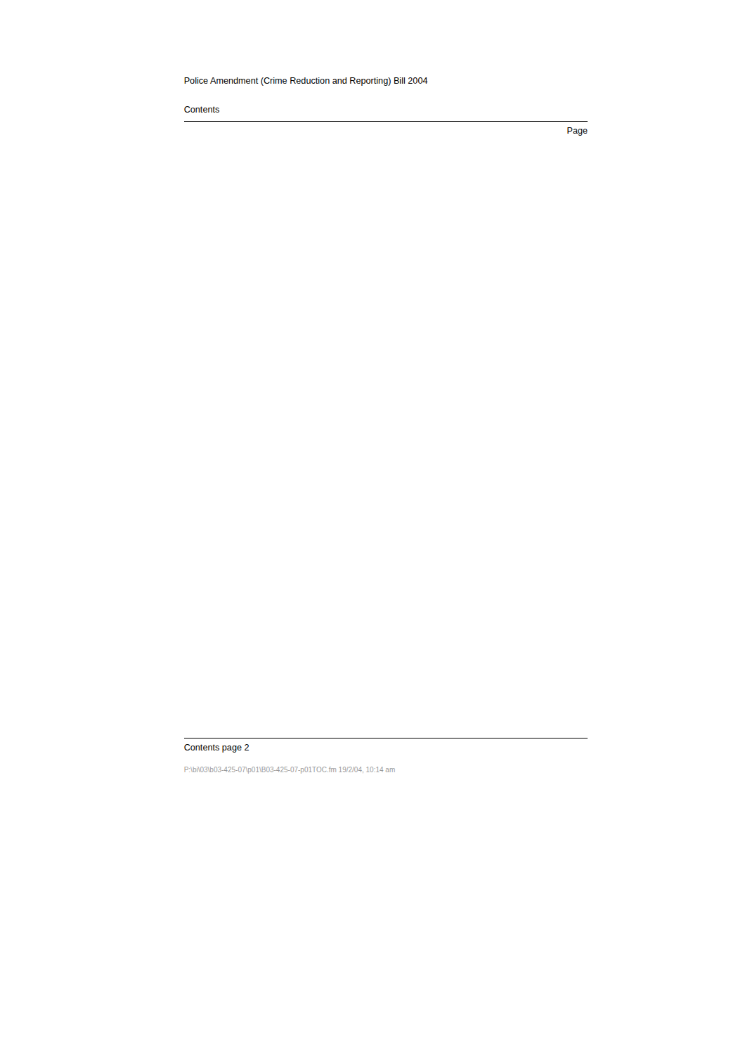Police Amendment (Crime Reduction and Reporting) Bill 2004
Contents
Page
Contents page 2
P:\bi\03\b03-425-07\p01\B03-425-07-p01TOC.fm 19/2/04, 10:14 am